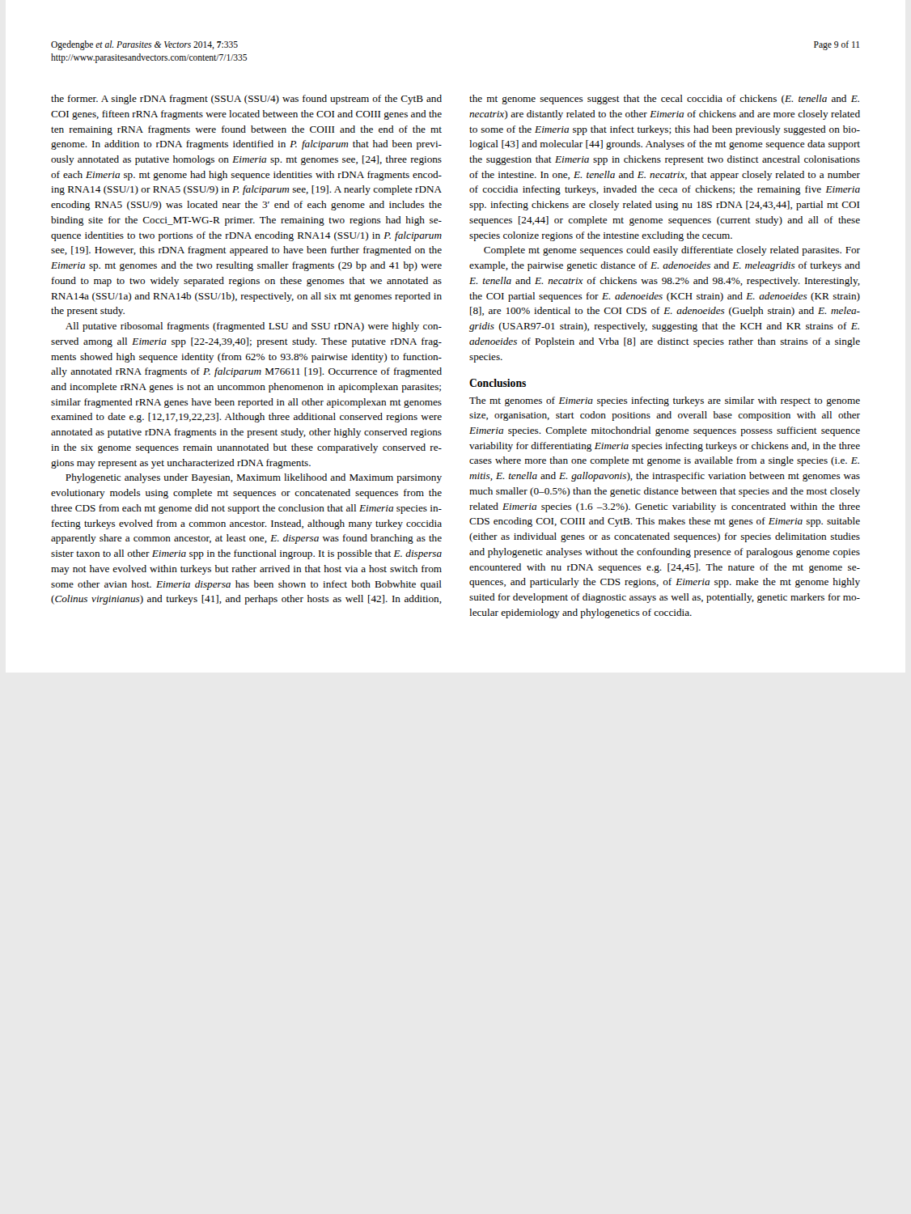Ogedengbe et al. Parasites & Vectors 2014, 7:335
http://www.parasitesandvectors.com/content/7/1/335
Page 9 of 11
the former. A single rDNA fragment (SSUA (SSU/4) was found upstream of the CytB and COI genes, fifteen rRNA fragments were located between the COI and COIII genes and the ten remaining rRNA fragments were found between the COIII and the end of the mt genome. In addition to rDNA fragments identified in P. falciparum that had been previously annotated as putative homologs on Eimeria sp. mt genomes see, [24], three regions of each Eimeria sp. mt genome had high sequence identities with rDNA fragments encoding RNA14 (SSU/1) or RNA5 (SSU/9) in P. falciparum see, [19]. A nearly complete rDNA encoding RNA5 (SSU/9) was located near the 3′ end of each genome and includes the binding site for the Cocci_MT-WG-R primer. The remaining two regions had high sequence identities to two portions of the rDNA encoding RNA14 (SSU/1) in P. falciparum see, [19]. However, this rDNA fragment appeared to have been further fragmented on the Eimeria sp. mt genomes and the two resulting smaller fragments (29 bp and 41 bp) were found to map to two widely separated regions on these genomes that we annotated as RNA14a (SSU/1a) and RNA14b (SSU/1b), respectively, on all six mt genomes reported in the present study.
All putative ribosomal fragments (fragmented LSU and SSU rDNA) were highly conserved among all Eimeria spp [22-24,39,40]; present study. These putative rDNA fragments showed high sequence identity (from 62% to 93.8% pairwise identity) to functionally annotated rRNA fragments of P. falciparum M76611 [19]. Occurrence of fragmented and incomplete rRNA genes is not an uncommon phenomenon in apicomplexan parasites; similar fragmented rRNA genes have been reported in all other apicomplexan mt genomes examined to date e.g. [12,17,19,22,23]. Although three additional conserved regions were annotated as putative rDNA fragments in the present study, other highly conserved regions in the six genome sequences remain unannotated but these comparatively conserved regions may represent as yet uncharacterized rDNA fragments.
Phylogenetic analyses under Bayesian, Maximum likelihood and Maximum parsimony evolutionary models using complete mt sequences or concatenated sequences from the three CDS from each mt genome did not support the conclusion that all Eimeria species infecting turkeys evolved from a common ancestor. Instead, although many turkey coccidia apparently share a common ancestor, at least one, E. dispersa was found branching as the sister taxon to all other Eimeria spp in the functional ingroup. It is possible that E. dispersa may not have evolved within turkeys but rather arrived in that host via a host switch from some other avian host. Eimeria dispersa has been shown to infect both Bobwhite quail (Colinus virginianus) and turkeys [41], and perhaps other hosts as well [42]. In addition, the mt genome sequences suggest that the cecal coccidia of chickens (E. tenella and E. necatrix) are distantly related to the other Eimeria of chickens and are more closely related to some of the Eimeria spp that infect turkeys; this had been previously suggested on biological [43] and molecular [44] grounds. Analyses of the mt genome sequence data support the suggestion that Eimeria spp in chickens represent two distinct ancestral colonisations of the intestine. In one, E. tenella and E. necatrix, that appear closely related to a number of coccidia infecting turkeys, invaded the ceca of chickens; the remaining five Eimeria spp. infecting chickens are closely related using nu 18S rDNA [24,43,44], partial mt COI sequences [24,44] or complete mt genome sequences (current study) and all of these species colonize regions of the intestine excluding the cecum.
Complete mt genome sequences could easily differentiate closely related parasites. For example, the pairwise genetic distance of E. adenoeides and E. meleagridis of turkeys and E. tenella and E. necatrix of chickens was 98.2% and 98.4%, respectively. Interestingly, the COI partial sequences for E. adenoeides (KCH strain) and E. adenoeides (KR strain) [8], are 100% identical to the COI CDS of E. adenoeides (Guelph strain) and E. meleagridis (USAR97-01 strain), respectively, suggesting that the KCH and KR strains of E. adenoeides of Poplstein and Vrba [8] are distinct species rather than strains of a single species.
Conclusions
The mt genomes of Eimeria species infecting turkeys are similar with respect to genome size, organisation, start codon positions and overall base composition with all other Eimeria species. Complete mitochondrial genome sequences possess sufficient sequence variability for differentiating Eimeria species infecting turkeys or chickens and, in the three cases where more than one complete mt genome is available from a single species (i.e. E. mitis, E. tenella and E. gallopavonis), the intraspecific variation between mt genomes was much smaller (0–0.5%) than the genetic distance between that species and the most closely related Eimeria species (1.6 –3.2%). Genetic variability is concentrated within the three CDS encoding COI, COIII and CytB. This makes these mt genes of Eimeria spp. suitable (either as individual genes or as concatenated sequences) for species delimitation studies and phylogenetic analyses without the confounding presence of paralogous genome copies encountered with nu rDNA sequences e.g. [24,45]. The nature of the mt genome sequences, and particularly the CDS regions, of Eimeria spp. make the mt genome highly suited for development of diagnostic assays as well as, potentially, genetic markers for molecular epidemiology and phylogenetics of coccidia.